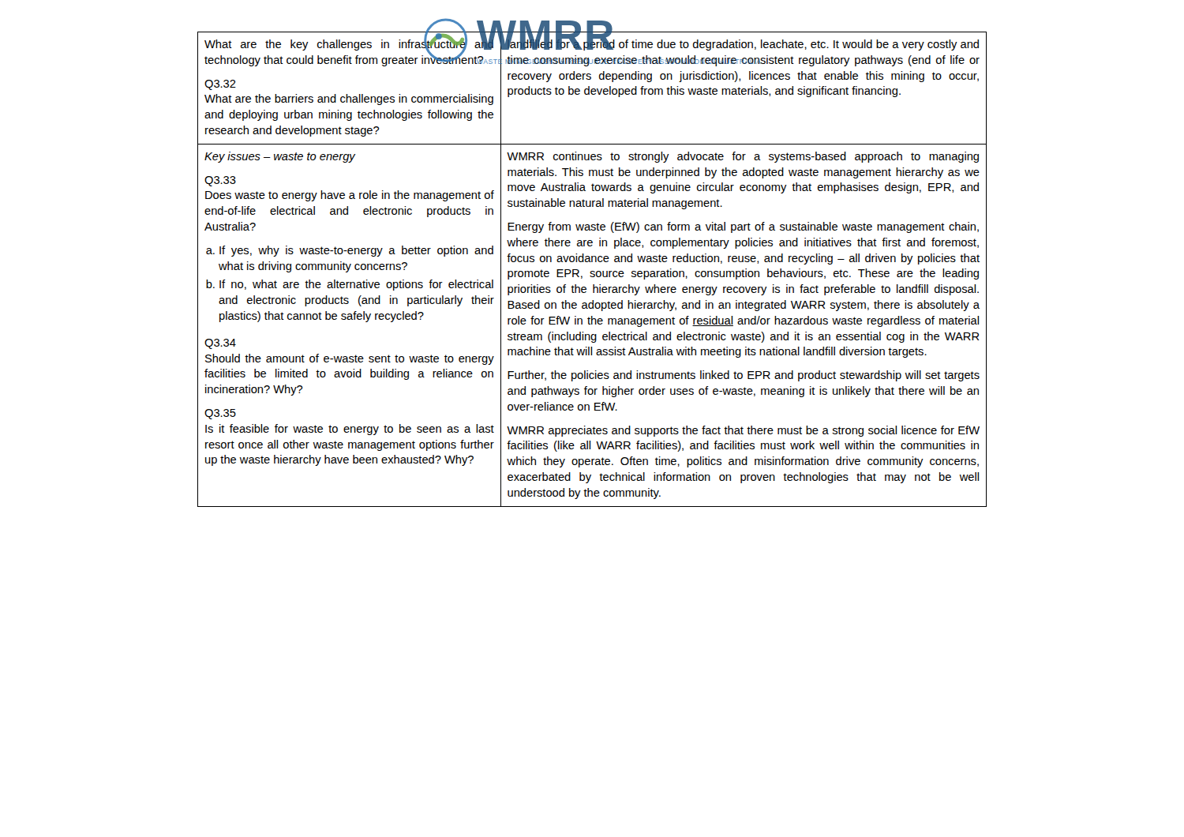WMRR
WASTE MANAGEMENT & RESOURCE RECOVERY ASSOCIATION OF AUSTRALIA
| What are the key challenges in infrastructure and technology that could benefit from greater investment? Q3.32 What are the barriers and challenges in commercialising and deploying urban mining technologies following the research and development stage? | landfilled for a period of time due to degradation, leachate, etc. It would be a very costly and time consuming exercise that would require consistent regulatory pathways (end of life or recovery orders depending on jurisdiction), licences that enable this mining to occur, products to be developed from this waste materials, and significant financing. |
| Key issues – waste to energy Q3.33 Does waste to energy have a role in the management of end-of-life electrical and electronic products in Australia? If yes, why is waste-to-energy a better option and what is driving community concerns? If no, what are the alternative options for electrical and electronic products (and in particularly their plastics) that cannot be safely recycled? Q3.34 Should the amount of e-waste sent to waste to energy facilities be limited to avoid building a reliance on incineration? Why? Q3.35 Is it feasible for waste to energy to be seen as a last resort once all other waste management options further up the waste hierarchy have been exhausted? Why? | WMRR continues to strongly advocate for a systems-based approach to managing materials. This must be underpinned by the adopted waste management hierarchy as we move Australia towards a genuine circular economy that emphasises design, EPR, and sustainable natural material management. Energy from waste (EfW) can form a vital part of a sustainable waste management chain, where there are in place, complementary policies and initiatives that first and foremost, focus on avoidance and waste reduction, reuse, and recycling – all driven by policies that promote EPR, source separation, consumption behaviours, etc. These are the leading priorities of the hierarchy where energy recovery is in fact preferable to landfill disposal. Based on the adopted hierarchy, and in an integrated WARR system, there is absolutely a role for EfW in the management of residual and/or hazardous waste regardless of material stream (including electrical and electronic waste) and it is an essential cog in the WARR machine that will assist Australia with meeting its national landfill diversion targets. Further, the policies and instruments linked to EPR and product stewardship will set targets and pathways for higher order uses of e-waste, meaning it is unlikely that there will be an over-reliance on EfW. WMRR appreciates and supports the fact that there must be a strong social licence for EfW facilities (like all WARR facilities), and facilities must work well within the communities in which they operate. Often time, politics and misinformation drive community concerns, exacerbated by technical information on proven technologies that may not be well understood by the community. |